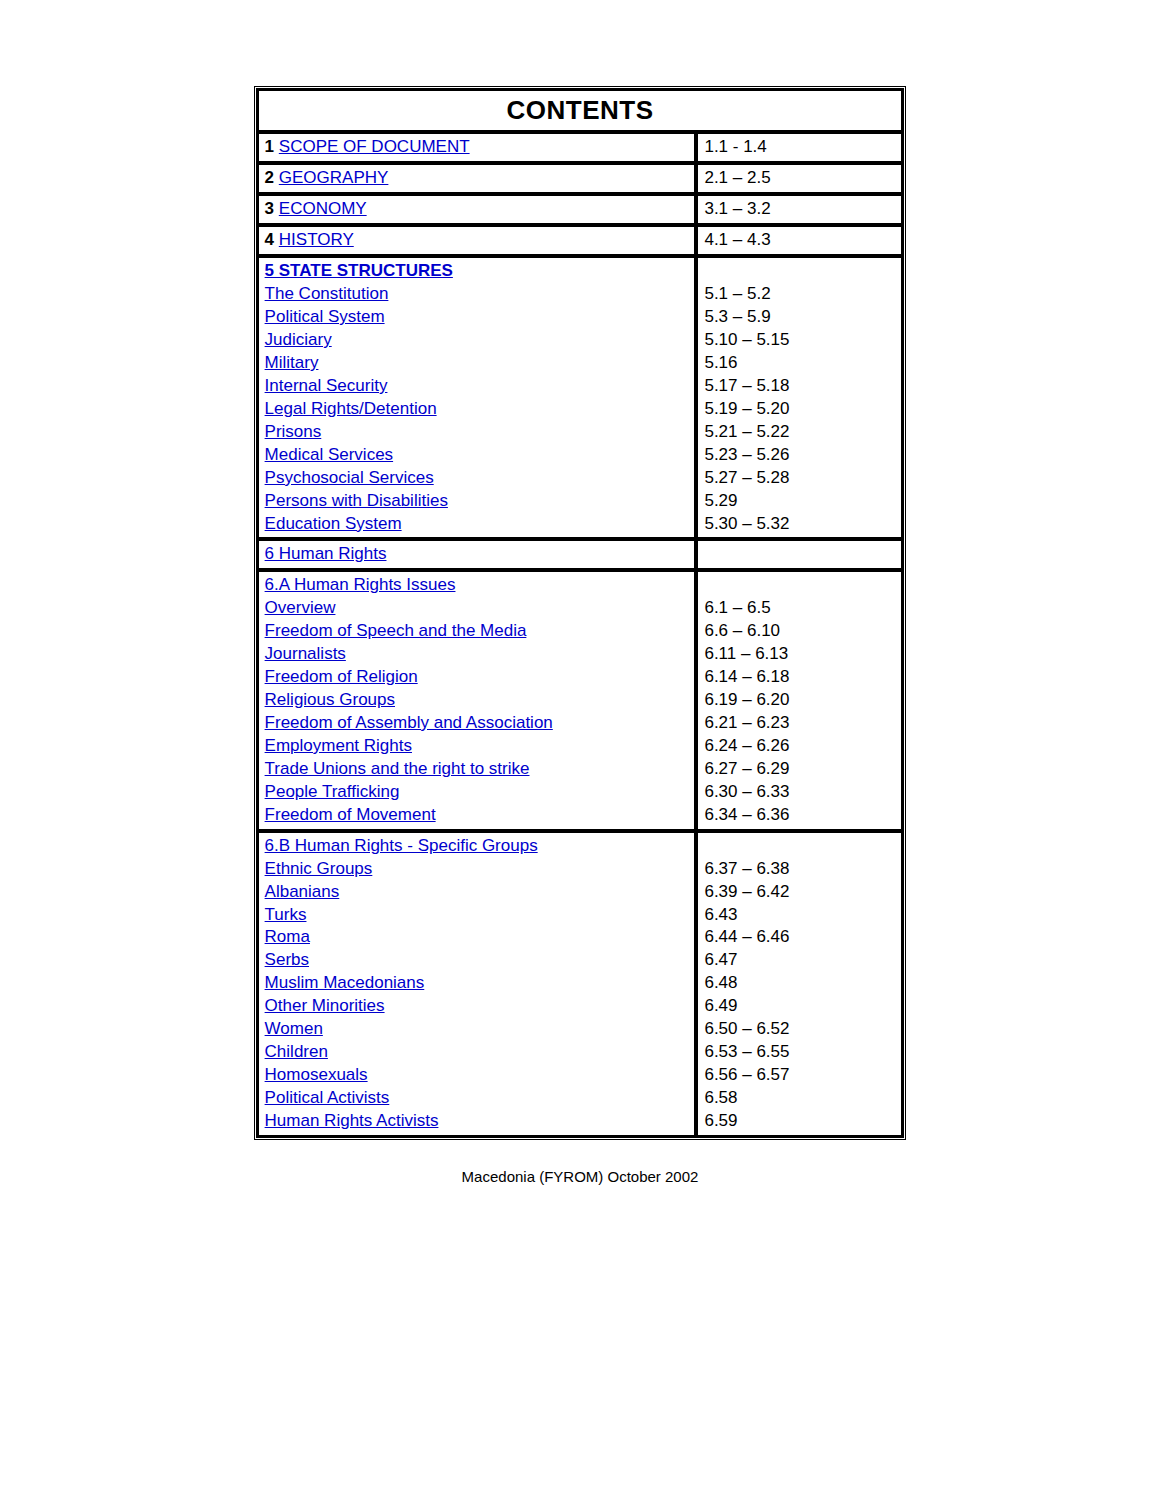| CONTENTS |
| 1 SCOPE OF DOCUMENT | 1.1 - 1.4 |
| 2 GEOGRAPHY | 2.1 – 2.5 |
| 3 ECONOMY | 3.1 – 3.2 |
| 4 HISTORY | 4.1 – 4.3 |
| 5 STATE STRUCTURES The Constitution Political System Judiciary Military Internal Security Legal Rights/Detention Prisons Medical Services Psychosocial Services Persons with Disabilities Education System | 5.1 – 5.2 5.3 – 5.9 5.10 – 5.15 5.16 5.17 – 5.18 5.19 – 5.20 5.21 – 5.22 5.23 – 5.26 5.27 – 5.28 5.29 5.30 – 5.32 |
| 6 Human Rights | |
| 6.A Human Rights Issues Overview Freedom of Speech and the Media Journalists Freedom of Religion Religious Groups Freedom of Assembly and Association Employment Rights Trade Unions and the right to strike People Trafficking Freedom of Movement | 6.1 – 6.5 6.6 – 6.10 6.11 – 6.13 6.14 – 6.18 6.19 – 6.20 6.21 – 6.23 6.24 – 6.26 6.27 – 6.29 6.30 – 6.33 6.34 – 6.36 |
| 6.B Human Rights - Specific Groups Ethnic Groups Albanians Turks Roma Serbs Muslim Macedonians Other Minorities Women Children Homosexuals Political Activists Human Rights Activists | 6.37 – 6.38 6.39 – 6.42 6.43 6.44 – 6.46 6.47 6.48 6.49 6.50 – 6.52 6.53 – 6.55 6.56 – 6.57 6.58 6.59 |
Macedonia (FYROM) October 2002